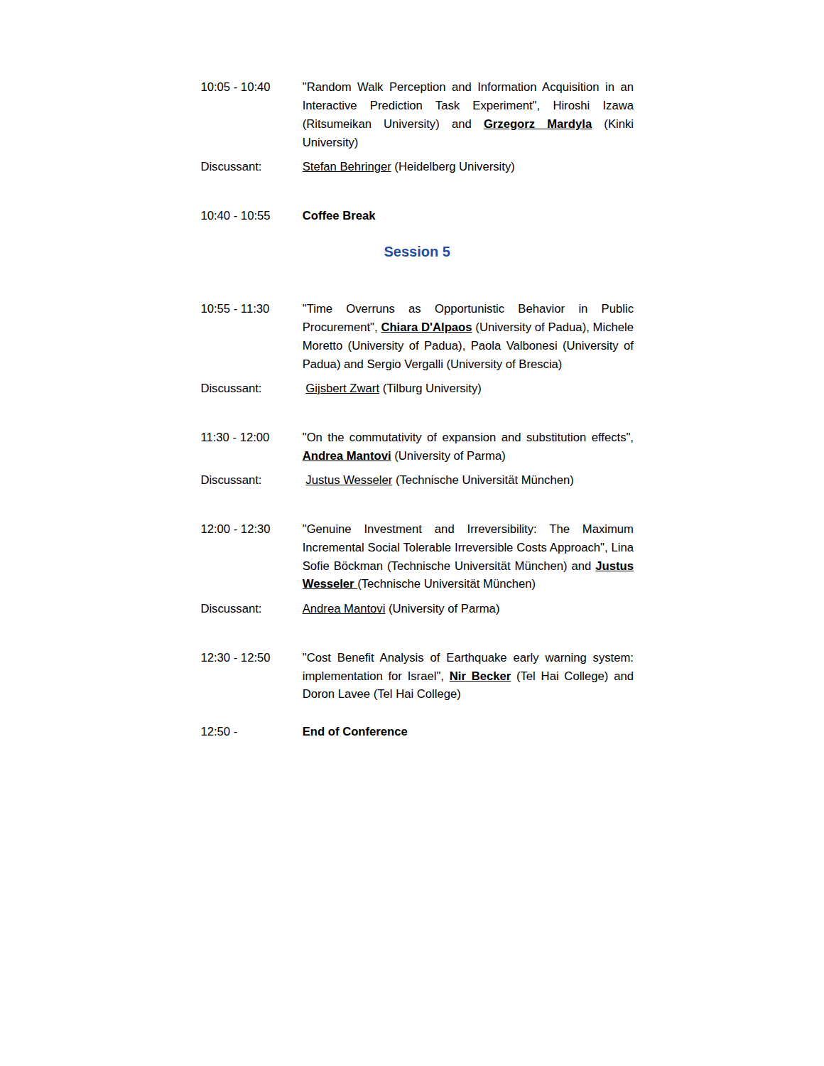10:05 - 10:40
"Random Walk Perception and Information Acquisition in an Interactive Prediction Task Experiment", Hiroshi Izawa (Ritsumeikan University) and Grzegorz Mardyla (Kinki University)
Discussant:
Stefan Behringer (Heidelberg University)
10:40 - 10:55
Coffee Break
Session 5
10:55 - 11:30
"Time Overruns as Opportunistic Behavior in Public Procurement", Chiara D'Alpaos (University of Padua), Michele Moretto (University of Padua), Paola Valbonesi (University of Padua) and Sergio Vergalli (University of Brescia)
Discussant:
Gijsbert Zwart (Tilburg University)
11:30 - 12:00
"On the commutativity of expansion and substitution effects", Andrea Mantovi (University of Parma)
Discussant:
Justus Wesseler (Technische Universität München)
12:00 - 12:30
"Genuine Investment and Irreversibility: The Maximum Incremental Social Tolerable Irreversible Costs Approach", Lina Sofie Böckman (Technische Universität München) and Justus Wesseler (Technische Universität München)
Discussant:
Andrea Mantovi (University of Parma)
12:30 - 12:50
"Cost Benefit Analysis of Earthquake early warning system: implementation for Israel", Nir Becker (Tel Hai College) and Doron Lavee (Tel Hai College)
12:50 -
End of Conference